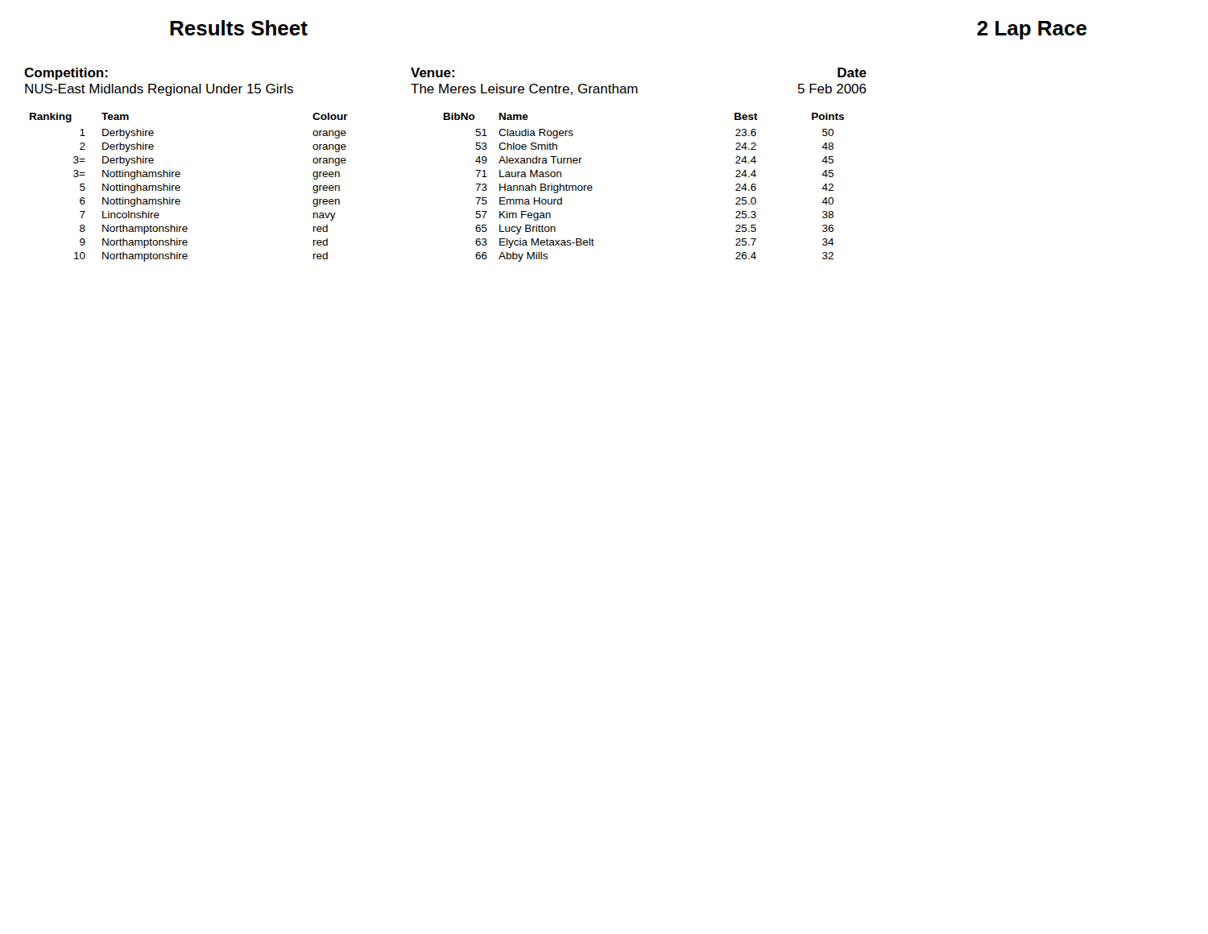Results Sheet
2 Lap Race
Competition: NUS-East Midlands Regional Under 15 Girls
Venue: The Meres Leisure Centre, Grantham
Date 5 Feb 2006
| Ranking | Team | Colour | BibNo | Name | Best | Points |
| --- | --- | --- | --- | --- | --- | --- |
| 1 | Derbyshire | orange | 51 | Claudia Rogers | 23.6 | 50 |
| 2 | Derbyshire | orange | 53 | Chloe Smith | 24.2 | 48 |
| 3= | Derbyshire | orange | 49 | Alexandra Turner | 24.4 | 45 |
| 3= | Nottinghamshire | green | 71 | Laura Mason | 24.4 | 45 |
| 5 | Nottinghamshire | green | 73 | Hannah Brightmore | 24.6 | 42 |
| 6 | Nottinghamshire | green | 75 | Emma Hourd | 25.0 | 40 |
| 7 | Lincolnshire | navy | 57 | Kim Fegan | 25.3 | 38 |
| 8 | Northamptonshire | red | 65 | Lucy Britton | 25.5 | 36 |
| 9 | Northamptonshire | red | 63 | Elycia Metaxas-Belt | 25.7 | 34 |
| 10 | Northamptonshire | red | 66 | Abby Mills | 26.4 | 32 |